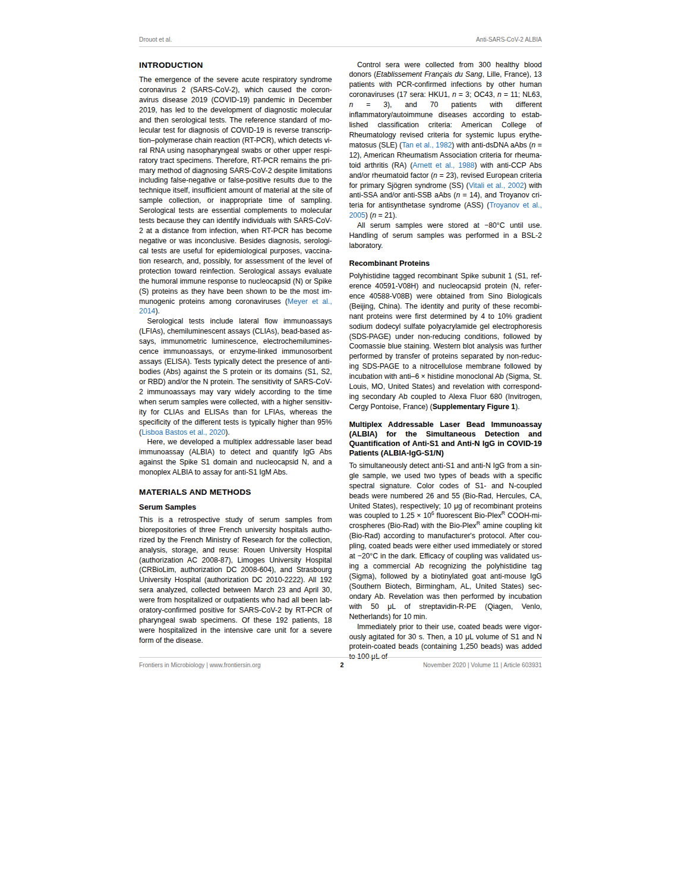Drouot et al. Anti-SARS-CoV-2 ALBIA
Introduction
The emergence of the severe acute respiratory syndrome coronavirus 2 (SARS-CoV-2), which caused the coronavirus disease 2019 (COVID-19) pandemic in December 2019, has led to the development of diagnostic molecular and then serological tests. The reference standard of molecular test for diagnosis of COVID-19 is reverse transcription–polymerase chain reaction (RT-PCR), which detects viral RNA using nasopharyngeal swabs or other upper respiratory tract specimens. Therefore, RT-PCR remains the primary method of diagnosing SARS-CoV-2 despite limitations including false-negative or false-positive results due to the technique itself, insufficient amount of material at the site of sample collection, or inappropriate time of sampling. Serological tests are essential complements to molecular tests because they can identify individuals with SARS-CoV-2 at a distance from infection, when RT-PCR has become negative or was inconclusive. Besides diagnosis, serological tests are useful for epidemiological purposes, vaccination research, and, possibly, for assessment of the level of protection toward reinfection. Serological assays evaluate the humoral immune response to nucleocapsid (N) or Spike (S) proteins as they have been shown to be the most immunogenic proteins among coronaviruses (Meyer et al., 2014).
Serological tests include lateral flow immunoassays (LFIAs), chemiluminescent assays (CLIAs), bead-based assays, immunometric luminescence, electrochemiluminescence immunoassays, or enzyme-linked immunosorbent assays (ELISA). Tests typically detect the presence of antibodies (Abs) against the S protein or its domains (S1, S2, or RBD) and/or the N protein. The sensitivity of SARS-CoV-2 immunoassays may vary widely according to the time when serum samples were collected, with a higher sensitivity for CLIAs and ELISAs than for LFIAs, whereas the specificity of the different tests is typically higher than 95% (Lisboa Bastos et al., 2020).
Here, we developed a multiplex addressable laser bead immunoassay (ALBIA) to detect and quantify IgG Abs against the Spike S1 domain and nucleocapsid N, and a monoplex ALBIA to assay for anti-S1 IgM Abs.
Materials and Methods
Serum Samples
This is a retrospective study of serum samples from biorepositories of three French university hospitals authorized by the French Ministry of Research for the collection, analysis, storage, and reuse: Rouen University Hospital (authorization AC 2008-87), Limoges University Hospital (CRBioLim, authorization DC 2008-604), and Strasbourg University Hospital (authorization DC 2010-2222). All 192 sera analyzed, collected between March 23 and April 30, were from hospitalized or outpatients who had all been laboratory-confirmed positive for SARS-CoV-2 by RT-PCR of pharyngeal swab specimens. Of these 192 patients, 18 were hospitalized in the intensive care unit for a severe form of the disease.
Control sera were collected from 300 healthy blood donors (Etablissement Français du Sang, Lille, France), 13 patients with PCR-confirmed infections by other human coronaviruses (17 sera: HKU1, n = 3; OC43, n = 11; NL63, n = 3), and 70 patients with different inflammatory/autoimmune diseases according to established classification criteria: American College of Rheumatology revised criteria for systemic lupus erythematosus (SLE) (Tan et al., 1982) with anti-dsDNA aAbs (n = 12), American Rheumatism Association criteria for rheumatoid arthritis (RA) (Arnett et al., 1988) with anti-CCP Abs and/or rheumatoid factor (n = 23), revised European criteria for primary Sjögren syndrome (SS) (Vitali et al., 2002) with anti-SSA and/or anti-SSB aAbs (n = 14), and Troyanov criteria for antisynthetase syndrome (ASS) (Troyanov et al., 2005) (n = 21).
All serum samples were stored at −80°C until use. Handling of serum samples was performed in a BSL-2 laboratory.
Recombinant Proteins
Polyhistidine tagged recombinant Spike subunit 1 (S1, reference 40591-V08H) and nucleocapsid protein (N, reference 40588-V08B) were obtained from Sino Biologicals (Beijing, China). The identity and purity of these recombinant proteins were first determined by 4 to 10% gradient sodium dodecyl sulfate polyacrylamide gel electrophoresis (SDS-PAGE) under non-reducing conditions, followed by Coomassie blue staining. Western blot analysis was further performed by transfer of proteins separated by non-reducing SDS-PAGE to a nitrocellulose membrane followed by incubation with anti–6 × histidine monoclonal Ab (Sigma, St. Louis, MO, United States) and revelation with corresponding secondary Ab coupled to Alexa Fluor 680 (Invitrogen, Cergy Pontoise, France) (Supplementary Figure 1).
Multiplex Addressable Laser Bead Immunoassay (ALBIA) for the Simultaneous Detection and Quantification of Anti-S1 and Anti-N IgG in COVID-19 Patients (ALBIA-IgG-S1/N)
To simultaneously detect anti-S1 and anti-N IgG from a single sample, we used two types of beads with a specific spectral signature. Color codes of S1- and N-coupled beads were numbered 26 and 55 (Bio-Rad, Hercules, CA, United States), respectively; 10 μg of recombinant proteins was coupled to 1.25 × 106 fluorescent Bio-PlexR COOH-microspheres (Bio-Rad) with the Bio-PlexR amine coupling kit (Bio-Rad) according to manufacturer's protocol. After coupling, coated beads were either used immediately or stored at −20°C in the dark. Efficacy of coupling was validated using a commercial Ab recognizing the polyhistidine tag (Sigma), followed by a biotinylated goat anti-mouse IgG (Southern Biotech, Birmingham, AL, United States) secondary Ab. Revelation was then performed by incubation with 50 μL of streptavidin-R-PE (Qiagen, Venlo, Netherlands) for 10 min.
Immediately prior to their use, coated beads were vigorously agitated for 30 s. Then, a 10 μL volume of S1 and N protein-coated beads (containing 1,250 beads) was added to 100 μL of
Frontiers in Microbiology | www.frontiersin.org 2 November 2020 | Volume 11 | Article 603931